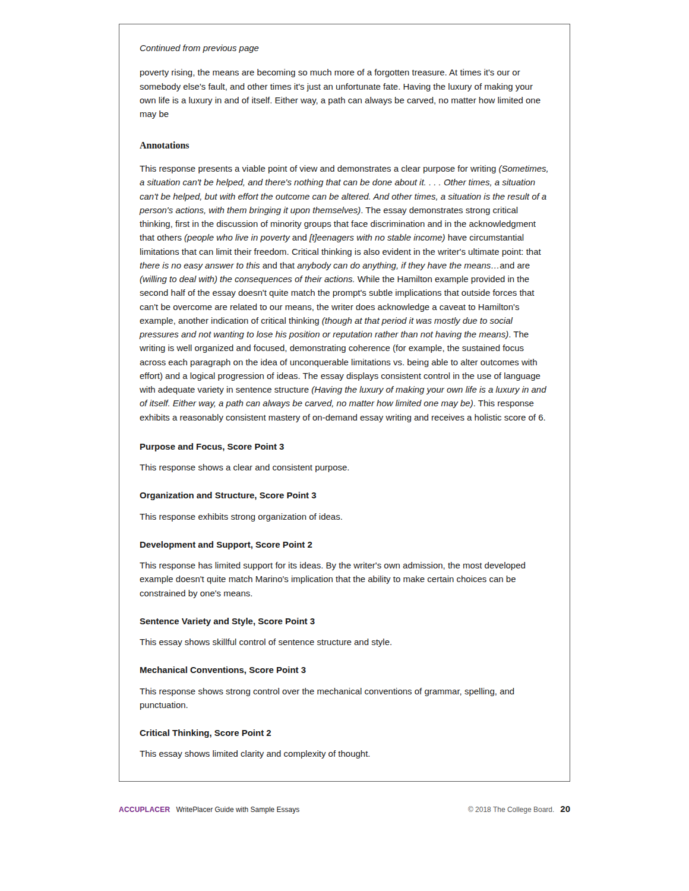Continued from previous page
poverty rising, the means are becoming so much more of a forgotten treasure. At times it's our or somebody else's fault, and other times it's just an unfortunate fate. Having the luxury of making your own life is a luxury in and of itself. Either way, a path can always be carved, no matter how limited one may be
Annotations
This response presents a viable point of view and demonstrates a clear purpose for writing (Sometimes, a situation can't be helped, and there's nothing that can be done about it. . . . Other times, a situation can't be helped, but with effort the outcome can be altered. And other times, a situation is the result of a person's actions, with them bringing it upon themselves). The essay demonstrates strong critical thinking, first in the discussion of minority groups that face discrimination and in the acknowledgment that others (people who live in poverty and [t]eenagers with no stable income) have circumstantial limitations that can limit their freedom. Critical thinking is also evident in the writer's ultimate point: that there is no easy answer to this and that anybody can do anything, if they have the means…and are (willing to deal with) the consequences of their actions. While the Hamilton example provided in the second half of the essay doesn't quite match the prompt's subtle implications that outside forces that can't be overcome are related to our means, the writer does acknowledge a caveat to Hamilton's example, another indication of critical thinking (though at that period it was mostly due to social pressures and not wanting to lose his position or reputation rather than not having the means). The writing is well organized and focused, demonstrating coherence (for example, the sustained focus across each paragraph on the idea of unconquerable limitations vs. being able to alter outcomes with effort) and a logical progression of ideas. The essay displays consistent control in the use of language with adequate variety in sentence structure (Having the luxury of making your own life is a luxury in and of itself. Either way, a path can always be carved, no matter how limited one may be). This response exhibits a reasonably consistent mastery of on-demand essay writing and receives a holistic score of 6.
Purpose and Focus, Score Point 3
This response shows a clear and consistent purpose.
Organization and Structure, Score Point 3
This response exhibits strong organization of ideas.
Development and Support, Score Point 2
This response has limited support for its ideas. By the writer's own admission, the most developed example doesn't quite match Marino's implication that the ability to make certain choices can be constrained by one's means.
Sentence Variety and Style, Score Point 3
This essay shows skillful control of sentence structure and style.
Mechanical Conventions, Score Point 3
This response shows strong control over the mechanical conventions of grammar, spelling, and punctuation.
Critical Thinking, Score Point 2
This essay shows limited clarity and complexity of thought.
ACCUPLACER WritePlacer Guide with Sample Essays
© 2018 The College Board.20